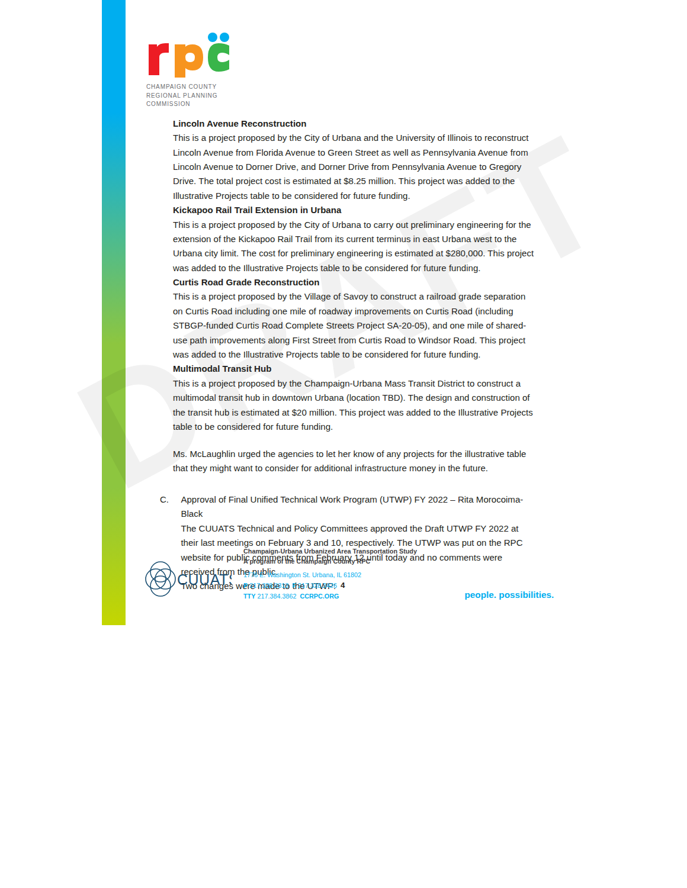DRAFT
CHAMPAIGN COUNTY
REGIONAL PLANNING
COMMISSION
Lincoln Avenue Reconstruction
This is a project proposed by the City of Urbana and the University of Illinois to reconstruct Lincoln Avenue from Florida Avenue to Green Street as well as Pennsylvania Avenue from Lincoln Avenue to Dorner Drive, and Dorner Drive from Pennsylvania Avenue to Gregory Drive. The total project cost is estimated at $8.25 million. This project was added to the Illustrative Projects table to be considered for future funding.
Kickapoo Rail Trail Extension in Urbana
This is a project proposed by the City of Urbana to carry out preliminary engineering for the extension of the Kickapoo Rail Trail from its current terminus in east Urbana west to the Urbana city limit. The cost for preliminary engineering is estimated at $280,000. This project was added to the Illustrative Projects table to be considered for future funding.
Curtis Road Grade Reconstruction
This is a project proposed by the Village of Savoy to construct a railroad grade separation on Curtis Road including one mile of roadway improvements on Curtis Road (including STBGP-funded Curtis Road Complete Streets Project SA-20-05), and one mile of shared-use path improvements along First Street from Curtis Road to Windsor Road. This project was added to the Illustrative Projects table to be considered for future funding.
Multimodal Transit Hub
This is a project proposed by the Champaign-Urbana Mass Transit District to construct a multimodal transit hub in downtown Urbana (location TBD). The design and construction of the transit hub is estimated at $20 million. This project was added to the Illustrative Projects table to be considered for future funding.
Ms. McLaughlin urged the agencies to let her know of any projects for the illustrative table that they might want to consider for additional infrastructure money in the future.
C.
Approval of Final Unified Technical Work Program (UTWP) FY 2022 – Rita Morocoima-Black
The CUUATS Technical and Policy Committees approved the Draft UTWP FY 2022 at their last meetings on February 3 and 10, respectively. The UTWP was put on the RPC website for public comments from February 12 until today and no comments were received from the public.
Two changes were made to the UTWP:
CUUATS
Champaign-Urbana Urbanized Area Transportation Study
A program of the Champaign County RPC
1776 E. Washington St. Urbana, IL 61802
P 217.328.3313 F 217.328.2426 4
TTY 217.384.3862 CCRPC.ORG
people. possibilities.